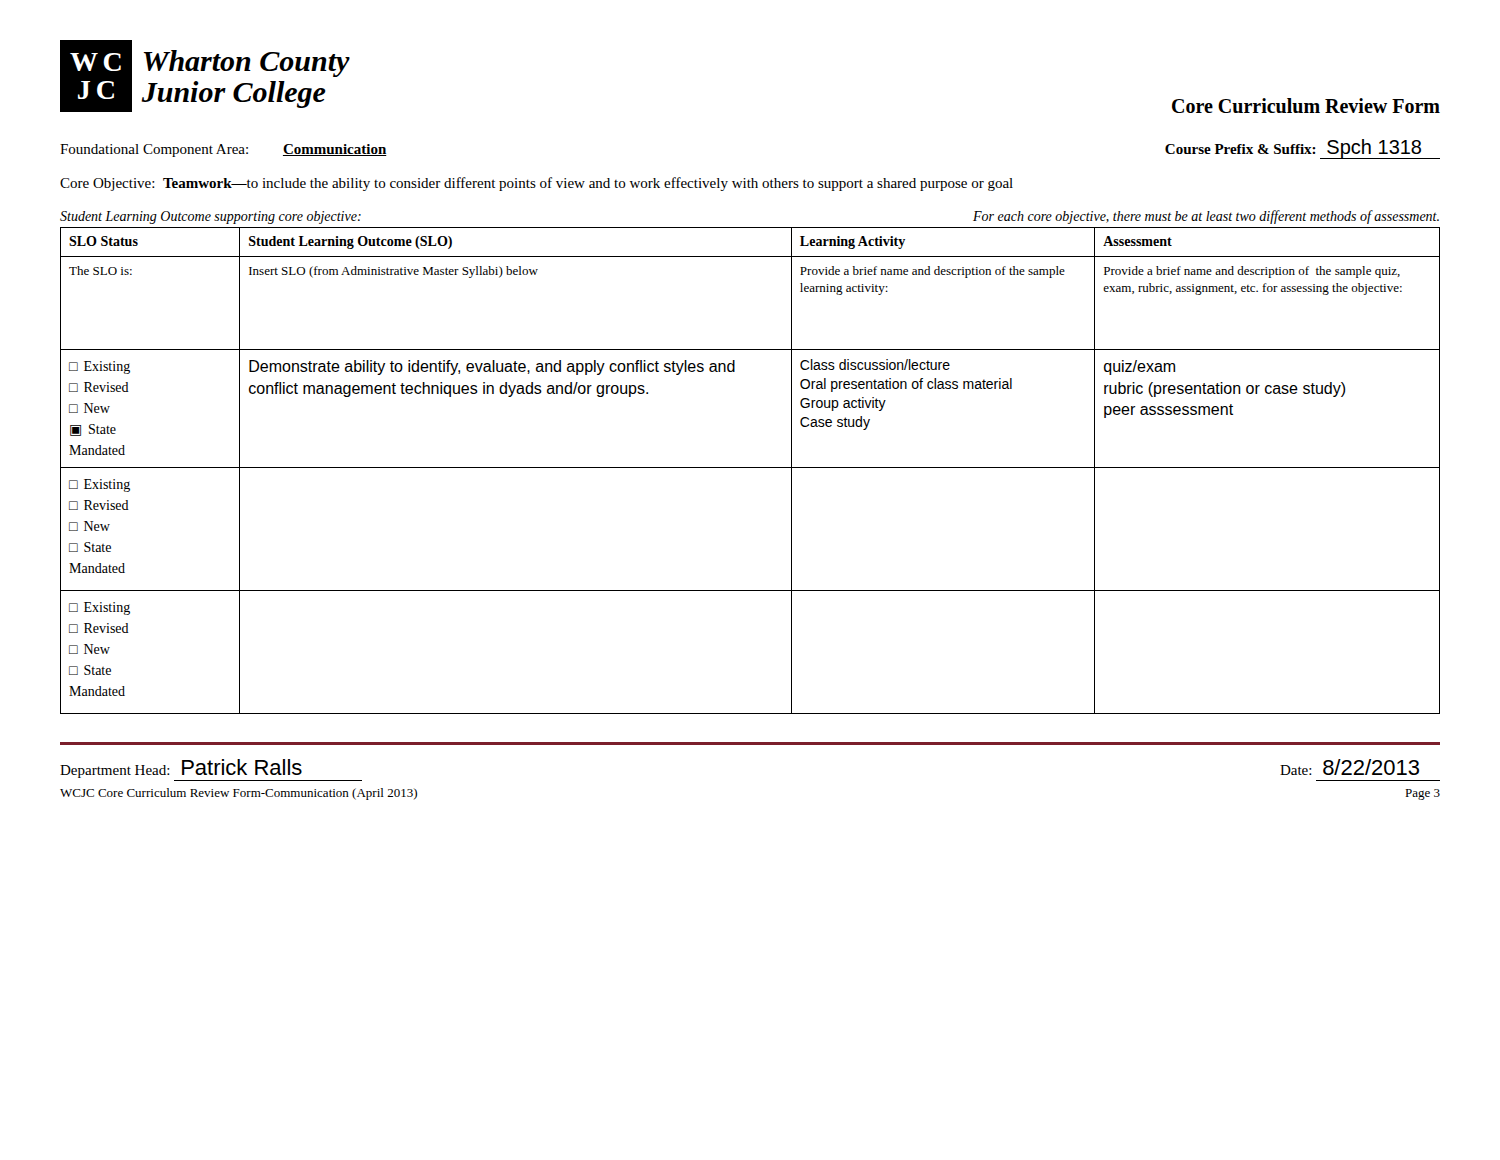W C J C
Wharton County
Junior College
Core Curriculum Review Form
Foundational Component Area: Communication
Course Prefix & Suffix: Spch 1318
Core Objective: Teamwork—to include the ability to consider different points of view and to work effectively with others to support a shared purpose or goal
Student Learning Outcome supporting core objective: For each core objective, there must be at least two different methods of assessment.
| SLO Status | Student Learning Outcome (SLO) | Learning Activity | Assessment |
| --- | --- | --- | --- |
| The SLO is: | Insert SLO (from Administrative Master Syllabi) below | Provide a brief name and description of the sample learning activity: | Provide a brief name and description of the sample quiz, exam, rubric, assignment, etc. for assessing the objective: |
| Existing Revised New State Mandated | Demonstrate ability to identify, evaluate, and apply conflict styles and conflict management techniques in dyads and/or groups. | Class discussion/lecture Oral presentation of class material Group activity Case study | quiz/exam rubric (presentation or case study) peer asssessment |
| Existing Revised New State Mandated | | | |
| Existing Revised New State Mandated | | | |
Department Head: Patrick Ralls
Date: 8/22/2013
WCJC Core Curriculum Review Form-Communication (April 2013) Page 3